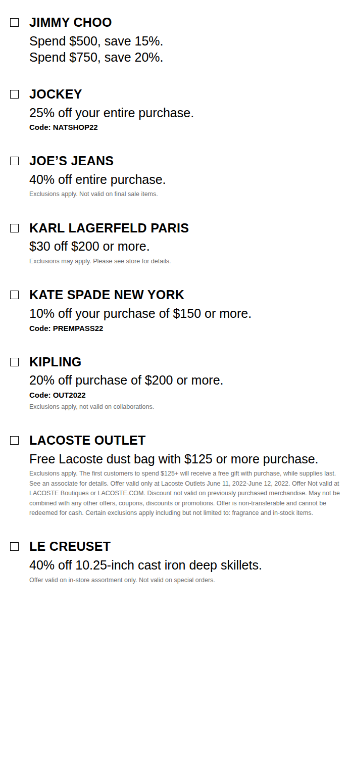JIMMY CHOO
Spend $500, save 15%.
Spend $750, save 20%.
JOCKEY
25% off your entire purchase.
Code: NATSHOP22
JOE’S JEANS
40% off entire purchase.
Exclusions apply. Not valid on final sale items.
KARL LAGERFELD PARIS
$30 off $200 or more.
Exclusions may apply. Please see store for details.
KATE SPADE NEW YORK
10% off your purchase of $150 or more.
Code: PREMPASS22
KIPLING
20% off purchase of $200 or more.
Code: OUT2022
Exclusions apply, not valid on collaborations.
LACOSTE OUTLET
Free Lacoste dust bag with $125 or more purchase.
Exclusions apply. The first customers to spend $125+ will receive a free gift with purchase, while supplies last. See an associate for details. Offer valid only at Lacoste Outlets June 11, 2022-June 12, 2022. Offer Not valid at LACOSTE Boutiques or LACOSTE.COM. Discount not valid on previously purchased merchandise. May not be combined with any other offers, coupons, discounts or promotions. Offer is non-transferable and cannot be redeemed for cash. Certain exclusions apply including but not limited to: fragrance and in-stock items.
LE CREUSET
40% off 10.25-inch cast iron deep skillets.
Offer valid on in-store assortment only. Not valid on special orders.